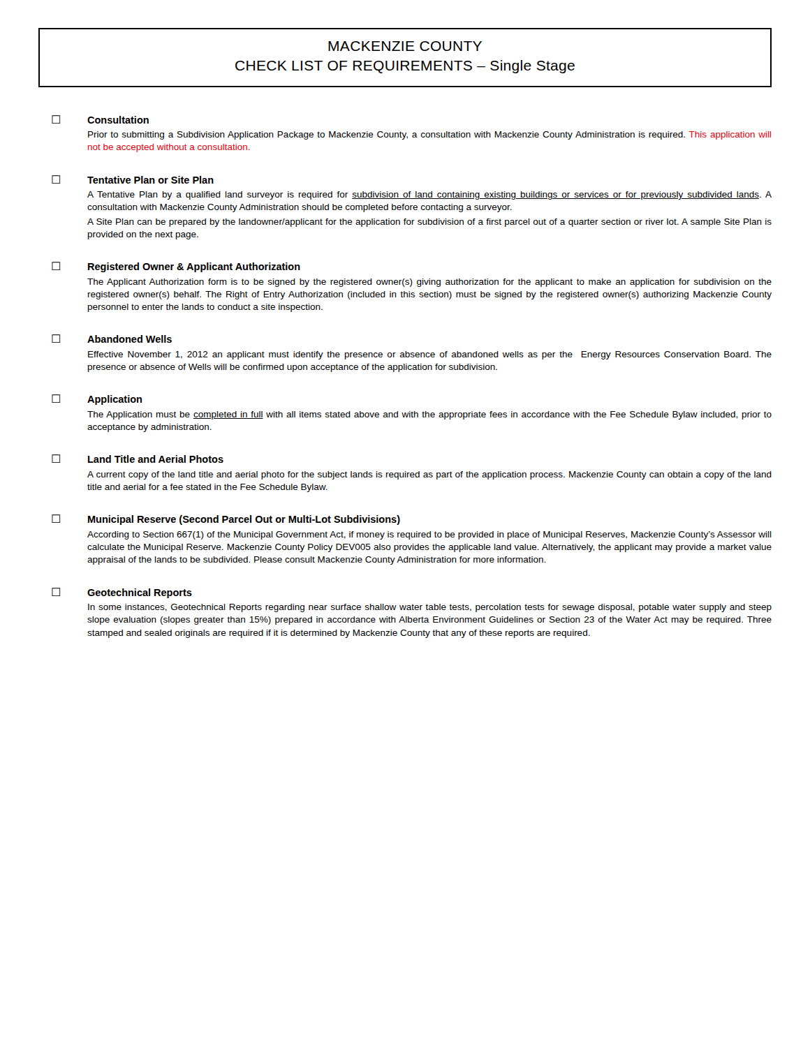MACKENZIE COUNTY
CHECK LIST OF REQUIREMENTS – Single Stage
☐
Consultation
Prior to submitting a Subdivision Application Package to Mackenzie County, a consultation with Mackenzie County Administration is required. This application will not be accepted without a consultation.
☐
Tentative Plan or Site Plan
A Tentative Plan by a qualified land surveyor is required for subdivision of land containing existing buildings or services or for previously subdivided lands. A consultation with Mackenzie County Administration should be completed before contacting a surveyor.
A Site Plan can be prepared by the landowner/applicant for the application for subdivision of a first parcel out of a quarter section or river lot. A sample Site Plan is provided on the next page.
☐
Registered Owner & Applicant Authorization
The Applicant Authorization form is to be signed by the registered owner(s) giving authorization for the applicant to make an application for subdivision on the registered owner(s) behalf. The Right of Entry Authorization (included in this section) must be signed by the registered owner(s) authorizing Mackenzie County personnel to enter the lands to conduct a site inspection.
☐
Abandoned Wells
Effective November 1, 2012 an applicant must identify the presence or absence of abandoned wells as per the Energy Resources Conservation Board. The presence or absence of Wells will be confirmed upon acceptance of the application for subdivision.
☐
Application
The Application must be completed in full with all items stated above and with the appropriate fees in accordance with the Fee Schedule Bylaw included, prior to acceptance by administration.
☐
Land Title and Aerial Photos
A current copy of the land title and aerial photo for the subject lands is required as part of the application process. Mackenzie County can obtain a copy of the land title and aerial for a fee stated in the Fee Schedule Bylaw.
☐
Municipal Reserve (Second Parcel Out or Multi-Lot Subdivisions)
According to Section 667(1) of the Municipal Government Act, if money is required to be provided in place of Municipal Reserves, Mackenzie County’s Assessor will calculate the Municipal Reserve. Mackenzie County Policy DEV005 also provides the applicable land value. Alternatively, the applicant may provide a market value appraisal of the lands to be subdivided. Please consult Mackenzie County Administration for more information.
☐
Geotechnical Reports
In some instances, Geotechnical Reports regarding near surface shallow water table tests, percolation tests for sewage disposal, potable water supply and steep slope evaluation (slopes greater than 15%) prepared in accordance with Alberta Environment Guidelines or Section 23 of the Water Act may be required. Three stamped and sealed originals are required if it is determined by Mackenzie County that any of these reports are required.